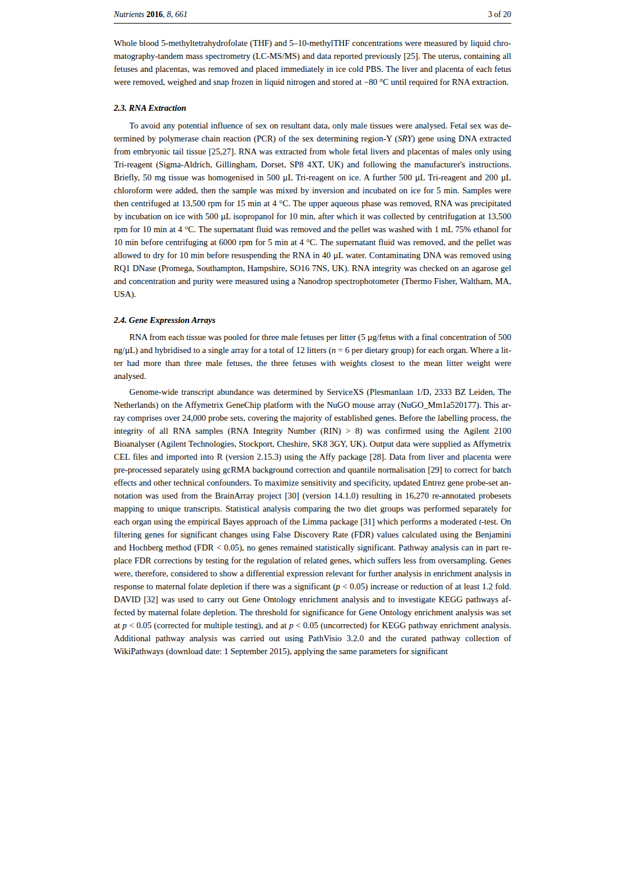Nutrients 2016, 8, 661 3 of 20
Whole blood 5-methyltetrahydrofolate (THF) and 5–10-methylTHF concentrations were measured by liquid chromatography-tandem mass spectrometry (LC-MS/MS) and data reported previously [25]. The uterus, containing all fetuses and placentas, was removed and placed immediately in ice cold PBS. The liver and placenta of each fetus were removed, weighed and snap frozen in liquid nitrogen and stored at −80 °C until required for RNA extraction.
2.3. RNA Extraction
To avoid any potential influence of sex on resultant data, only male tissues were analysed. Fetal sex was determined by polymerase chain reaction (PCR) of the sex determining region-Y (SRY) gene using DNA extracted from embryonic tail tissue [25,27]. RNA was extracted from whole fetal livers and placentas of males only using Tri-reagent (Sigma-Aldrich, Gillingham, Dorset, SP8 4XT, UK) and following the manufacturer's instructions. Briefly, 50 mg tissue was homogenised in 500 µL Tri-reagent on ice. A further 500 µL Tri-reagent and 200 µL chloroform were added, then the sample was mixed by inversion and incubated on ice for 5 min. Samples were then centrifuged at 13,500 rpm for 15 min at 4 °C. The upper aqueous phase was removed, RNA was precipitated by incubation on ice with 500 µL isopropanol for 10 min, after which it was collected by centrifugation at 13,500 rpm for 10 min at 4 °C. The supernatant fluid was removed and the pellet was washed with 1 mL 75% ethanol for 10 min before centrifuging at 6000 rpm for 5 min at 4 °C. The supernatant fluid was removed, and the pellet was allowed to dry for 10 min before resuspending the RNA in 40 µL water. Contaminating DNA was removed using RQ1 DNase (Promega, Southampton, Hampshire, SO16 7NS, UK). RNA integrity was checked on an agarose gel and concentration and purity were measured using a Nanodrop spectrophotometer (Thermo Fisher, Waltham, MA, USA).
2.4. Gene Expression Arrays
RNA from each tissue was pooled for three male fetuses per litter (5 µg/fetus with a final concentration of 500 ng/µL) and hybridised to a single array for a total of 12 litters (n = 6 per dietary group) for each organ. Where a litter had more than three male fetuses, the three fetuses with weights closest to the mean litter weight were analysed.
Genome-wide transcript abundance was determined by ServiceXS (Plesmanlaan 1/D, 2333 BZ Leiden, The Netherlands) on the Affymetrix GeneChip platform with the NuGO mouse array (NuGO_Mm1a520177). This array comprises over 24,000 probe sets, covering the majority of established genes. Before the labelling process, the integrity of all RNA samples (RNA Integrity Number (RIN) > 8) was confirmed using the Agilent 2100 Bioanalyser (Agilent Technologies, Stockport, Cheshire, SK8 3GY, UK). Output data were supplied as Affymetrix CEL files and imported into R (version 2.15.3) using the Affy package [28]. Data from liver and placenta were pre-processed separately using gcRMA background correction and quantile normalisation [29] to correct for batch effects and other technical confounders. To maximize sensitivity and specificity, updated Entrez gene probe-set annotation was used from the BrainArray project [30] (version 14.1.0) resulting in 16,270 re-annotated probesets mapping to unique transcripts. Statistical analysis comparing the two diet groups was performed separately for each organ using the empirical Bayes approach of the Limma package [31] which performs a moderated t-test. On filtering genes for significant changes using False Discovery Rate (FDR) values calculated using the Benjamini and Hochberg method (FDR < 0.05), no genes remained statistically significant. Pathway analysis can in part replace FDR corrections by testing for the regulation of related genes, which suffers less from oversampling. Genes were, therefore, considered to show a differential expression relevant for further analysis in enrichment analysis in response to maternal folate depletion if there was a significant (p < 0.05) increase or reduction of at least 1.2 fold. DAVID [32] was used to carry out Gene Ontology enrichment analysis and to investigate KEGG pathways affected by maternal folate depletion. The threshold for significance for Gene Ontology enrichment analysis was set at p < 0.05 (corrected for multiple testing), and at p < 0.05 (uncorrected) for KEGG pathway enrichment analysis. Additional pathway analysis was carried out using PathVisio 3.2.0 and the curated pathway collection of WikiPathways (download date: 1 September 2015), applying the same parameters for significant